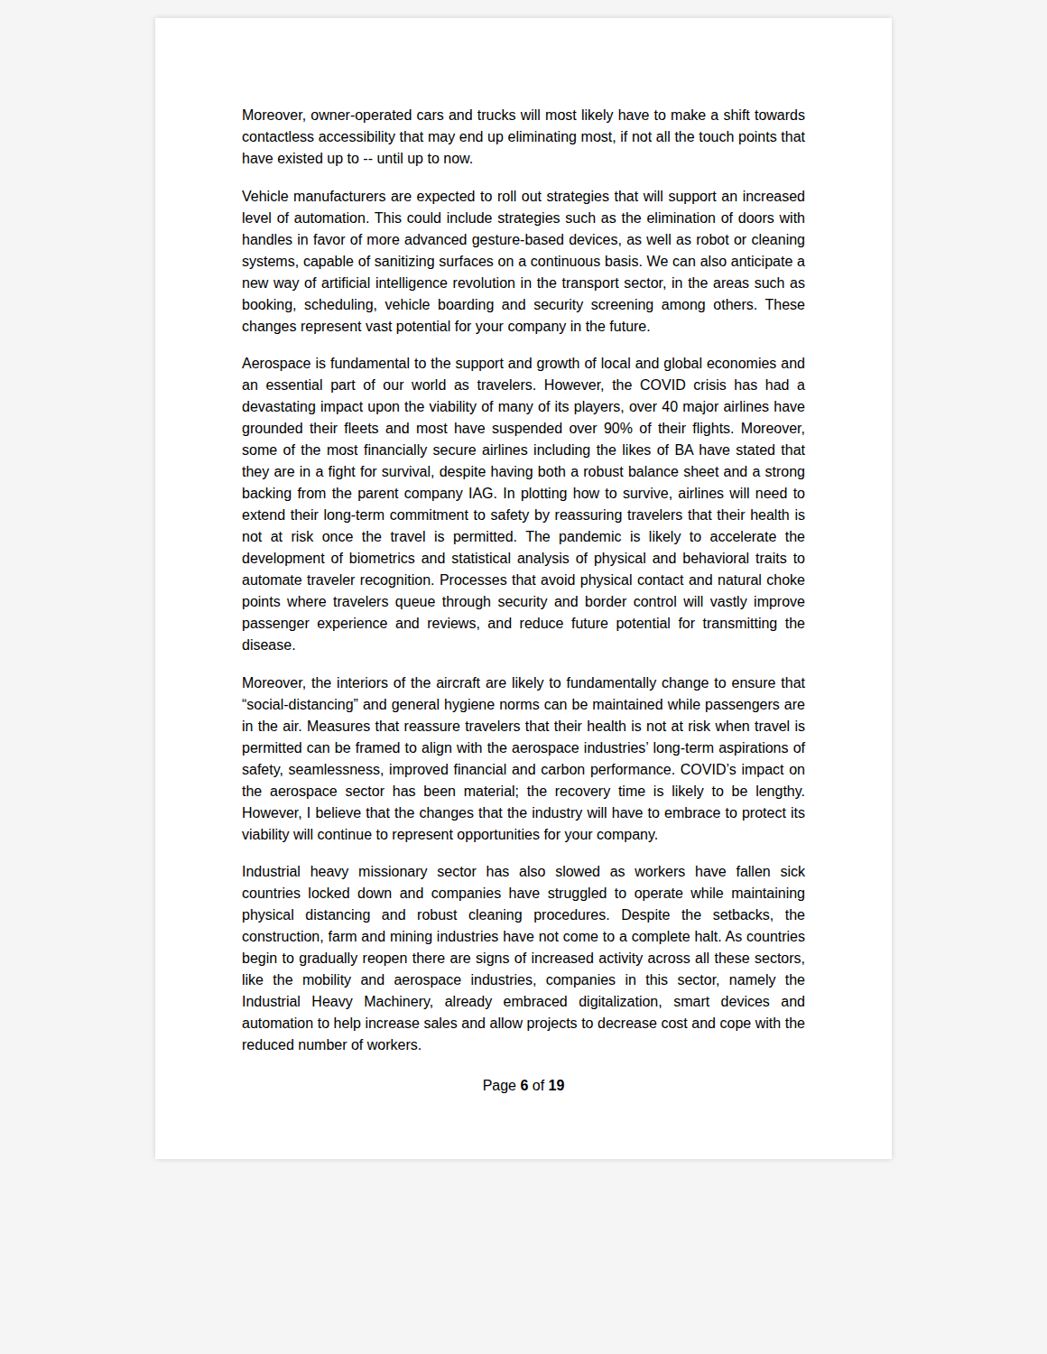Moreover, owner-operated cars and trucks will most likely have to make a shift towards contactless accessibility that may end up eliminating most, if not all the touch points that have existed up to -- until up to now.
Vehicle manufacturers are expected to roll out strategies that will support an increased level of automation. This could include strategies such as the elimination of doors with handles in favor of more advanced gesture-based devices, as well as robot or cleaning systems, capable of sanitizing surfaces on a continuous basis. We can also anticipate a new way of artificial intelligence revolution in the transport sector, in the areas such as booking, scheduling, vehicle boarding and security screening among others. These changes represent vast potential for your company in the future.
Aerospace is fundamental to the support and growth of local and global economies and an essential part of our world as travelers. However, the COVID crisis has had a devastating impact upon the viability of many of its players, over 40 major airlines have grounded their fleets and most have suspended over 90% of their flights. Moreover, some of the most financially secure airlines including the likes of BA have stated that they are in a fight for survival, despite having both a robust balance sheet and a strong backing from the parent company IAG. In plotting how to survive, airlines will need to extend their long-term commitment to safety by reassuring travelers that their health is not at risk once the travel is permitted. The pandemic is likely to accelerate the development of biometrics and statistical analysis of physical and behavioral traits to automate traveler recognition. Processes that avoid physical contact and natural choke points where travelers queue through security and border control will vastly improve passenger experience and reviews, and reduce future potential for transmitting the disease.
Moreover, the interiors of the aircraft are likely to fundamentally change to ensure that “social-distancing” and general hygiene norms can be maintained while passengers are in the air. Measures that reassure travelers that their health is not at risk when travel is permitted can be framed to align with the aerospace industries’ long-term aspirations of safety, seamlessness, improved financial and carbon performance. COVID’s impact on the aerospace sector has been material; the recovery time is likely to be lengthy. However, I believe that the changes that the industry will have to embrace to protect its viability will continue to represent opportunities for your company.
Industrial heavy missionary sector has also slowed as workers have fallen sick countries locked down and companies have struggled to operate while maintaining physical distancing and robust cleaning procedures. Despite the setbacks, the construction, farm and mining industries have not come to a complete halt. As countries begin to gradually reopen there are signs of increased activity across all these sectors, like the mobility and aerospace industries, companies in this sector, namely the Industrial Heavy Machinery, already embraced digitalization, smart devices and automation to help increase sales and allow projects to decrease cost and cope with the reduced number of workers.
Page 6 of 19